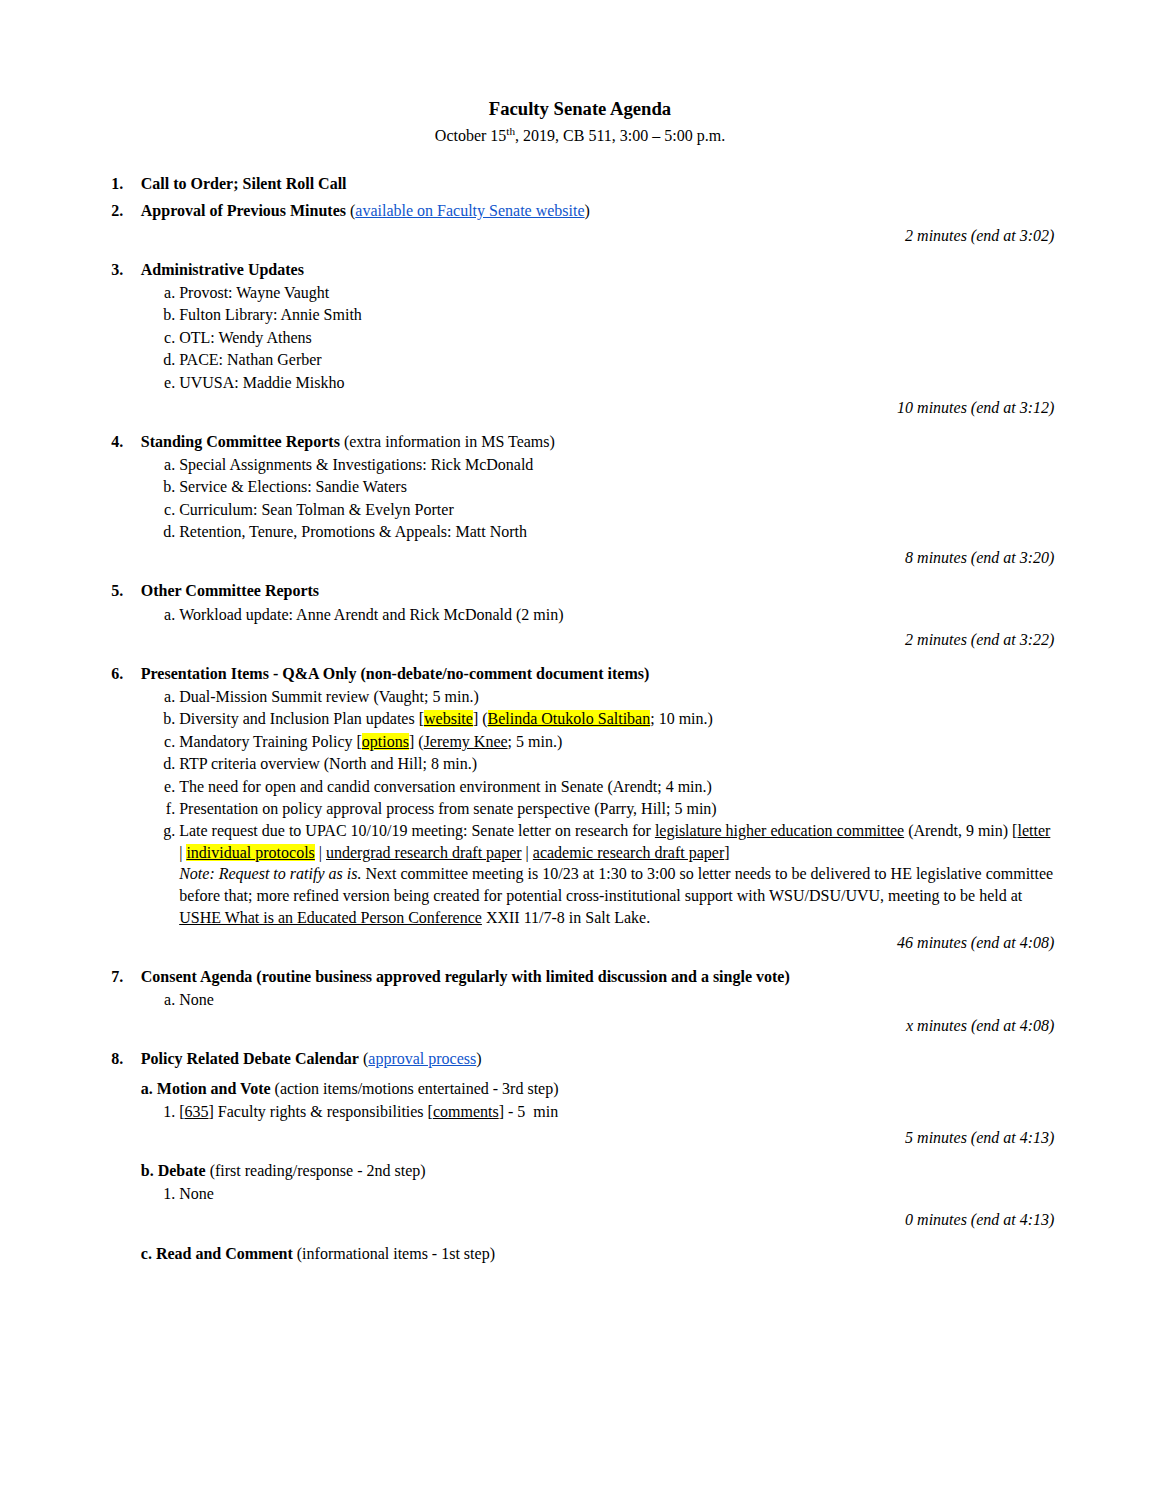Faculty Senate Agenda
October 15th, 2019, CB 511, 3:00 – 5:00 p.m.
Call to Order; Silent Roll Call
Approval of Previous Minutes (available on Faculty Senate website)
2 minutes (end at 3:02)
Administrative Updates
Provost: Wayne Vaught
Fulton Library: Annie Smith
OTL: Wendy Athens
PACE: Nathan Gerber
UVUSA: Maddie Miskho
10 minutes (end at 3:12)
Standing Committee Reports (extra information in MS Teams)
Special Assignments & Investigations: Rick McDonald
Service & Elections: Sandie Waters
Curriculum: Sean Tolman & Evelyn Porter
Retention, Tenure, Promotions & Appeals: Matt North
8 minutes (end at 3:20)
Other Committee Reports
Workload update: Anne Arendt and Rick McDonald (2 min)
2 minutes (end at 3:22)
Presentation Items - Q&A Only (non-debate/no-comment document items)
Dual-Mission Summit review (Vaught; 5 min.)
Diversity and Inclusion Plan updates [website] (Belinda Otukolo Saltiban; 10 min.)
Mandatory Training Policy [options] (Jeremy Knee; 5 min.)
RTP criteria overview (North and Hill; 8 min.)
The need for open and candid conversation environment in Senate (Arendt; 4 min.)
Presentation on policy approval process from senate perspective (Parry, Hill; 5 min)
Late request due to UPAC 10/10/19 meeting: Senate letter on research for legislature higher education committee (Arendt, 9 min) [letter | individual protocols | undergrad research draft paper | academic research draft paper]
Note: Request to ratify as is. Next committee meeting is 10/23 at 1:30 to 3:00 so letter needs to be delivered to HE legislative committee before that; more refined version being created for potential cross-institutional support with WSU/DSU/UVU, meeting to be held at USHE What is an Educated Person Conference XXII 11/7-8 in Salt Lake.
46 minutes (end at 4:08)
Consent Agenda (routine business approved regularly with limited discussion and a single vote)
None
x minutes (end at 4:08)
Policy Related Debate Calendar (approval process)
a. Motion and Vote (action items/motions entertained - 3rd step)
[635] Faculty rights & responsibilities [comments] - 5 min
5 minutes (end at 4:13)
b. Debate (first reading/response - 2nd step)
None
0 minutes (end at 4:13)
c. Read and Comment (informational items - 1st step)